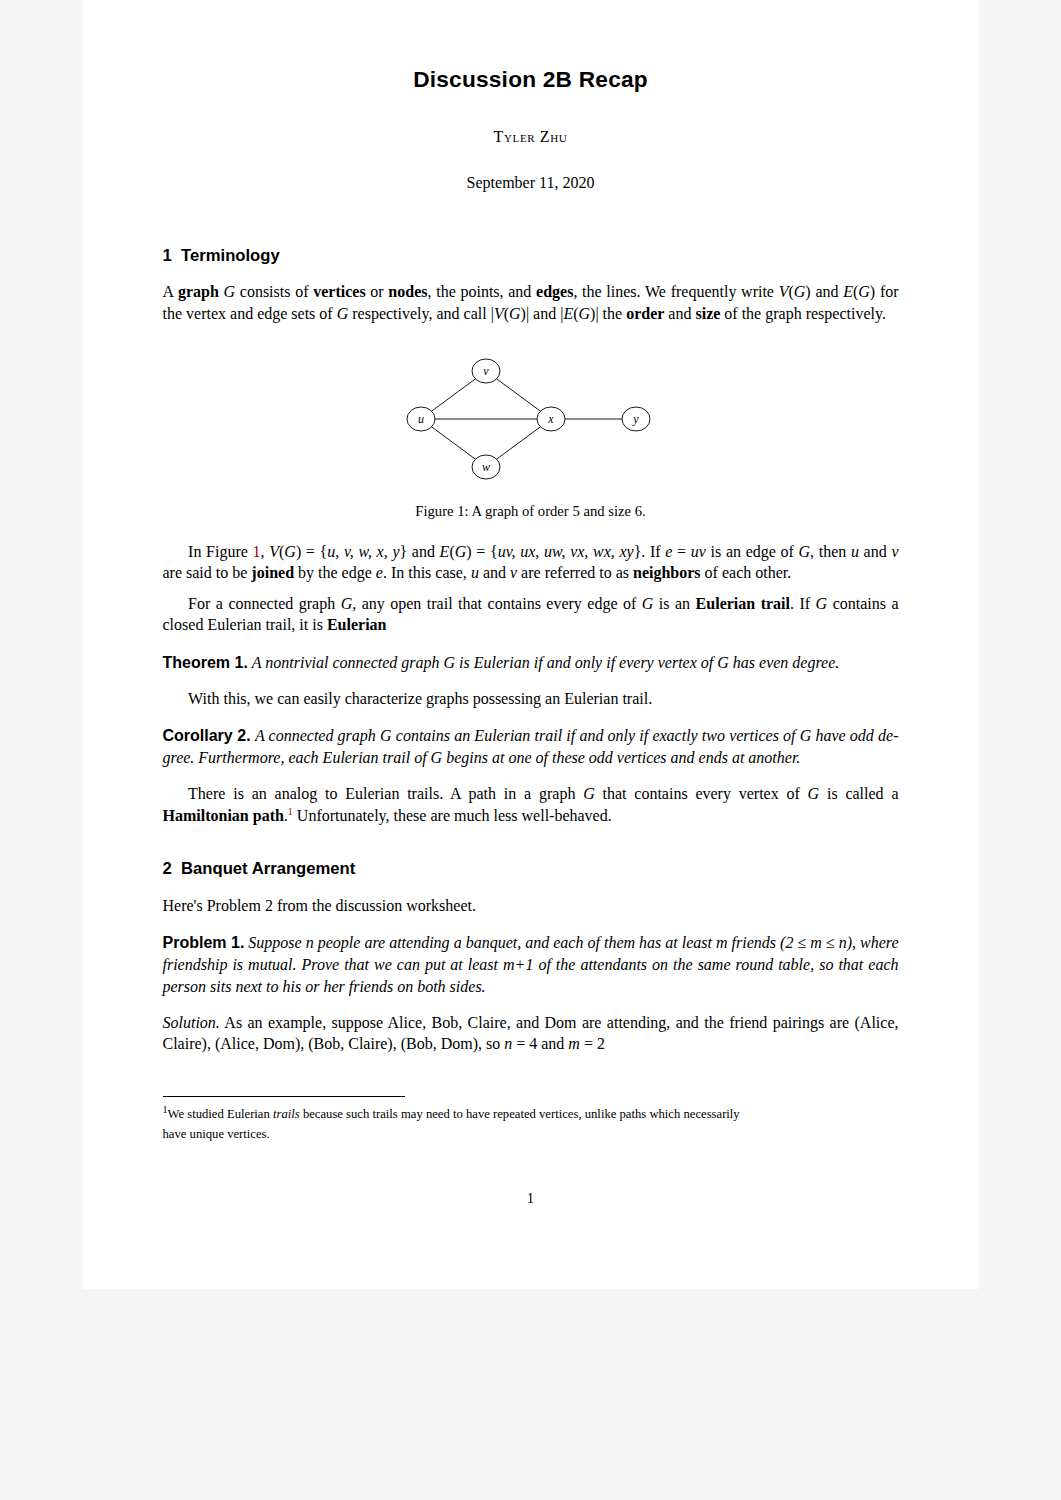Discussion 2B Recap
Tyler Zhu
September 11, 2020
1 Terminology
A graph G consists of vertices or nodes, the points, and edges, the lines. We frequently write V(G) and E(G) for the vertex and edge sets of G respectively, and call |V(G)| and |E(G)| the order and size of the graph respectively.
v u x y w
Figure 1: A graph of order 5 and size 6.
In Figure 1, V(G) = {u, v, w, x, y} and E(G) = {uv, ux, uw, vx, wx, xy}. If e = uv is an edge of G, then u and v are said to be joined by the edge e. In this case, u and v are referred to as neighbors of each other.
For a connected graph G, any open trail that contains every edge of G is an Eulerian trail. If G contains a closed Eulerian trail, it is Eulerian
Theorem 1. A nontrivial connected graph G is Eulerian if and only if every vertex of G has even degree.
With this, we can easily characterize graphs possessing an Eulerian trail.
Corollary 2. A connected graph G contains an Eulerian trail if and only if exactly two vertices of G have odd degree. Furthermore, each Eulerian trail of G begins at one of these odd vertices and ends at another.
There is an analog to Eulerian trails. A path in a graph G that contains every vertex of G is called a Hamiltonian path.1 Unfortunately, these are much less well-behaved.
2 Banquet Arrangement
Here's Problem 2 from the discussion worksheet.
Problem 1. Suppose n people are attending a banquet, and each of them has at least m friends (2 ≤ m ≤ n), where friendship is mutual. Prove that we can put at least m+1 of the attendants on the same round table, so that each person sits next to his or her friends on both sides.
Solution. As an example, suppose Alice, Bob, Claire, and Dom are attending, and the friend pairings are (Alice, Claire), (Alice, Dom), (Bob, Claire), (Bob, Dom), so n = 4 and m = 2
1 We studied Eulerian trails because such trails may need to have repeated vertices, unlike paths which necessarily
have unique vertices.
1